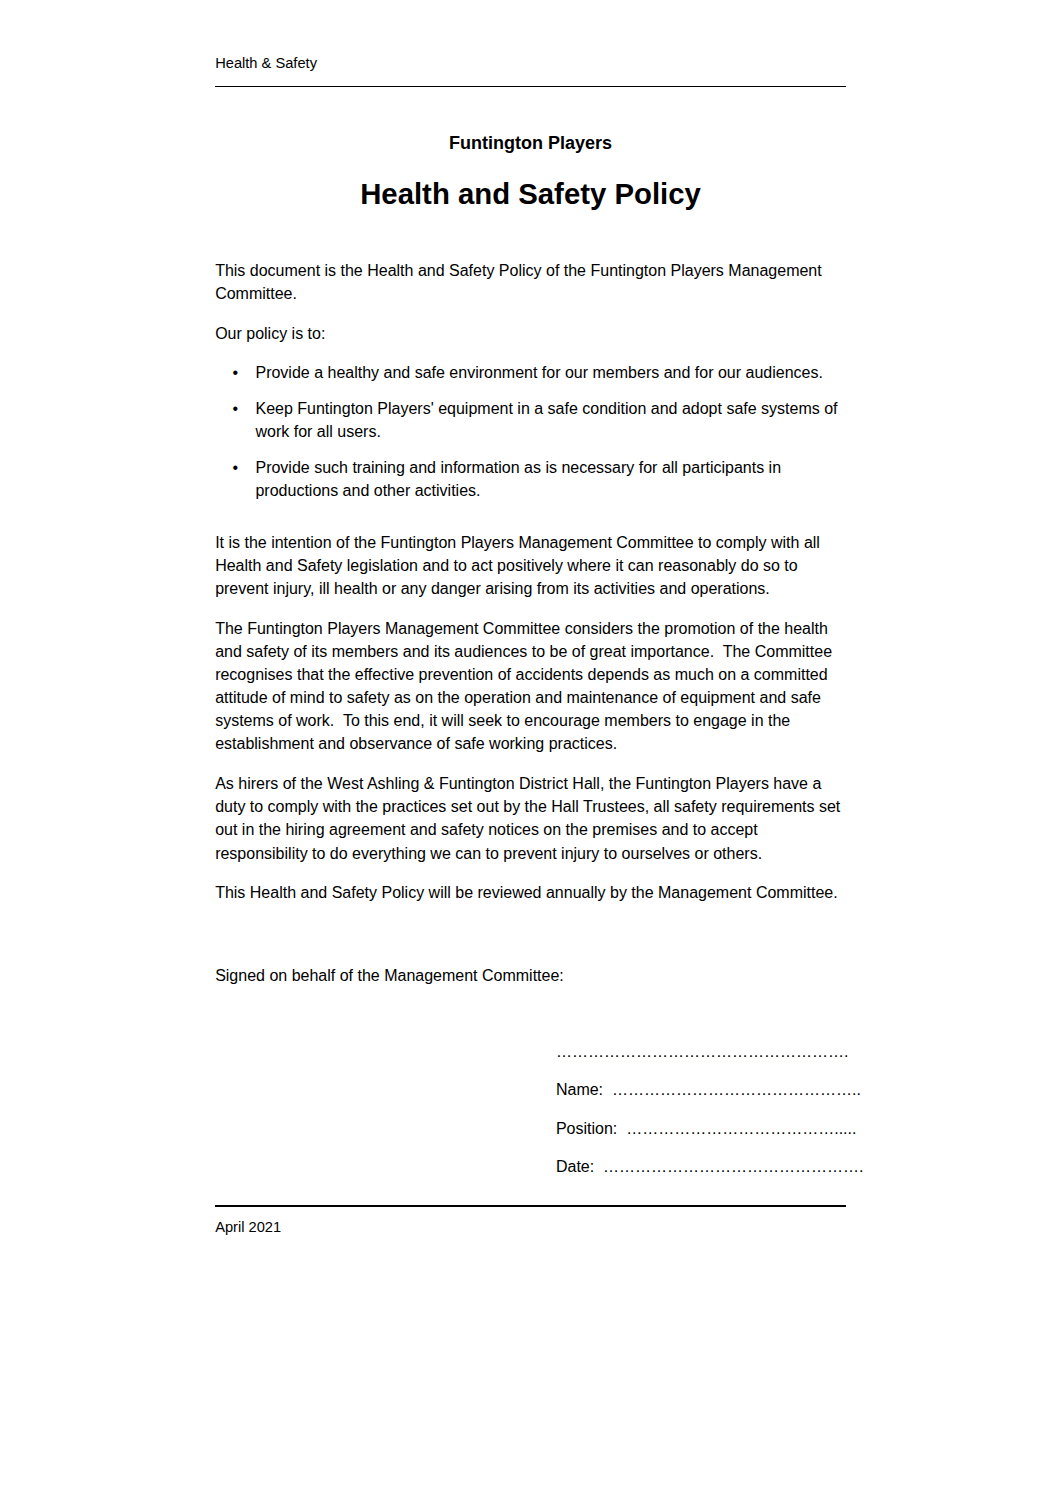Health & Safety
Funtington Players
Health and Safety Policy
This document is the Health and Safety Policy of the Funtington Players Management Committee.
Our policy is to:
Provide a healthy and safe environment for our members and for our audiences.
Keep Funtington Players' equipment in a safe condition and adopt safe systems of work for all users.
Provide such training and information as is necessary for all participants in productions and other activities.
It is the intention of the Funtington Players Management Committee to comply with all Health and Safety legislation and to act positively where it can reasonably do so to prevent injury, ill health or any danger arising from its activities and operations.
The Funtington Players Management Committee considers the promotion of the health and safety of its members and its audiences to be of great importance. The Committee recognises that the effective prevention of accidents depends as much on a committed attitude of mind to safety as on the operation and maintenance of equipment and safe systems of work. To this end, it will seek to encourage members to engage in the establishment and observance of safe working practices.
As hirers of the West Ashling & Funtington District Hall, the Funtington Players have a duty to comply with the practices set out by the Hall Trustees, all safety requirements set out in the hiring agreement and safety notices on the premises and to accept responsibility to do everything we can to prevent injury to ourselves or others.
This Health and Safety Policy will be reviewed annually by the Management Committee.
Signed on behalf of the Management Committee:
……………………………………………….
Name: ………………………………………..
Position: ………………………………….....
Date: ………………………………………….
April 2021